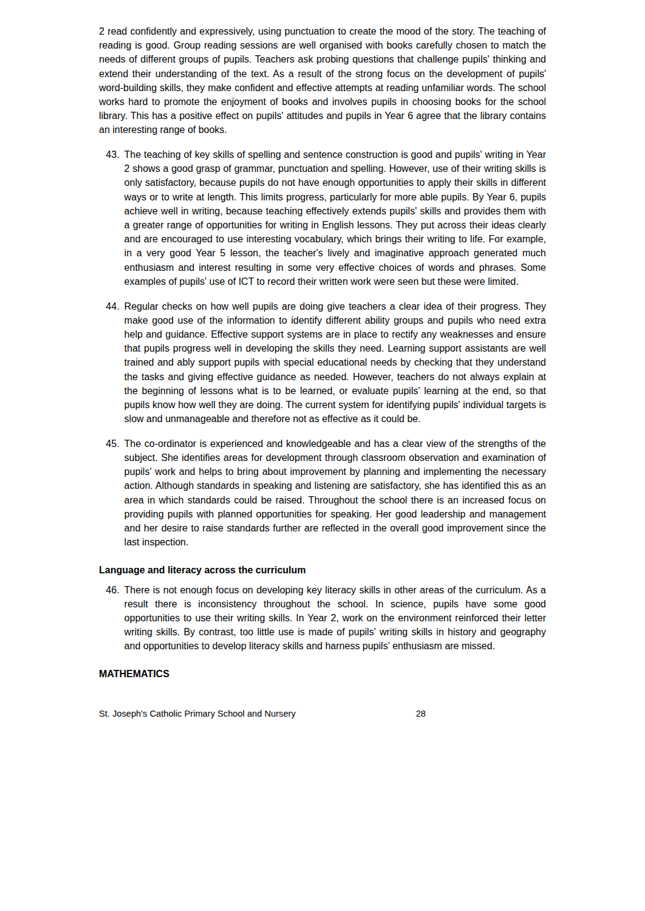2 read confidently and expressively, using punctuation to create the mood of the story. The teaching of reading is good. Group reading sessions are well organised with books carefully chosen to match the needs of different groups of pupils. Teachers ask probing questions that challenge pupils' thinking and extend their understanding of the text. As a result of the strong focus on the development of pupils' word-building skills, they make confident and effective attempts at reading unfamiliar words. The school works hard to promote the enjoyment of books and involves pupils in choosing books for the school library. This has a positive effect on pupils' attitudes and pupils in Year 6 agree that the library contains an interesting range of books.
43. The teaching of key skills of spelling and sentence construction is good and pupils' writing in Year 2 shows a good grasp of grammar, punctuation and spelling. However, use of their writing skills is only satisfactory, because pupils do not have enough opportunities to apply their skills in different ways or to write at length. This limits progress, particularly for more able pupils. By Year 6, pupils achieve well in writing, because teaching effectively extends pupils' skills and provides them with a greater range of opportunities for writing in English lessons. They put across their ideas clearly and are encouraged to use interesting vocabulary, which brings their writing to life. For example, in a very good Year 5 lesson, the teacher's lively and imaginative approach generated much enthusiasm and interest resulting in some very effective choices of words and phrases. Some examples of pupils' use of ICT to record their written work were seen but these were limited.
44. Regular checks on how well pupils are doing give teachers a clear idea of their progress. They make good use of the information to identify different ability groups and pupils who need extra help and guidance. Effective support systems are in place to rectify any weaknesses and ensure that pupils progress well in developing the skills they need. Learning support assistants are well trained and ably support pupils with special educational needs by checking that they understand the tasks and giving effective guidance as needed. However, teachers do not always explain at the beginning of lessons what is to be learned, or evaluate pupils' learning at the end, so that pupils know how well they are doing. The current system for identifying pupils' individual targets is slow and unmanageable and therefore not as effective as it could be.
45. The co-ordinator is experienced and knowledgeable and has a clear view of the strengths of the subject. She identifies areas for development through classroom observation and examination of pupils' work and helps to bring about improvement by planning and implementing the necessary action. Although standards in speaking and listening are satisfactory, she has identified this as an area in which standards could be raised. Throughout the school there is an increased focus on providing pupils with planned opportunities for speaking. Her good leadership and management and her desire to raise standards further are reflected in the overall good improvement since the last inspection.
Language and literacy across the curriculum
46. There is not enough focus on developing key literacy skills in other areas of the curriculum. As a result there is inconsistency throughout the school. In science, pupils have some good opportunities to use their writing skills. In Year 2, work on the environment reinforced their letter writing skills. By contrast, too little use is made of pupils' writing skills in history and geography and opportunities to develop literacy skills and harness pupils' enthusiasm are missed.
MATHEMATICS
St. Joseph's Catholic Primary School and Nursery
28